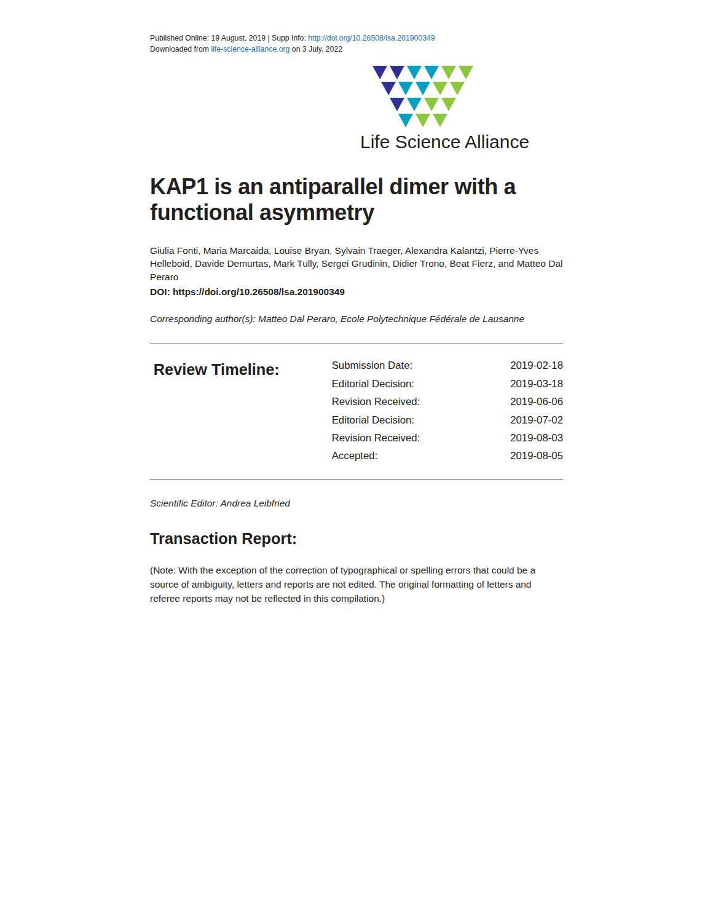Published Online: 19 August, 2019 | Supp Info: http://doi.org/10.26508/lsa.201900349
Downloaded from life-science-alliance.org on 3 July, 2022
Life Science Alliance
KAP1 is an antiparallel dimer with a functional asymmetry
Giulia Fonti, Maria Marcaida, Louise Bryan, Sylvain Traeger, Alexandra Kalantzi, Pierre-Yves Helleboid, Davide Demurtas, Mark Tully, Sergei Grudinin, Didier Trono, Beat Fierz, and Matteo Dal Peraro
DOI: https://doi.org/10.26508/lsa.201900349
Corresponding author(s): Matteo Dal Peraro, Ecole Polytechnique Fédérale de Lausanne
| Review Timeline: | / Submission Date: / 2019-02-18 / / Editorial Decision: / 2019-03-18 / / Revision Received: / 2019-06-06 / / Editorial Decision: / 2019-07-02 / / Revision Received: / 2019-08-03 / / Accepted: / 2019-08-05 / |
Scientific Editor: Andrea Leibfried
Transaction Report:
(Note: With the exception of the correction of typographical or spelling errors that could be a source of ambiguity, letters and reports are not edited. The original formatting of letters and referee reports may not be reflected in this compilation.)